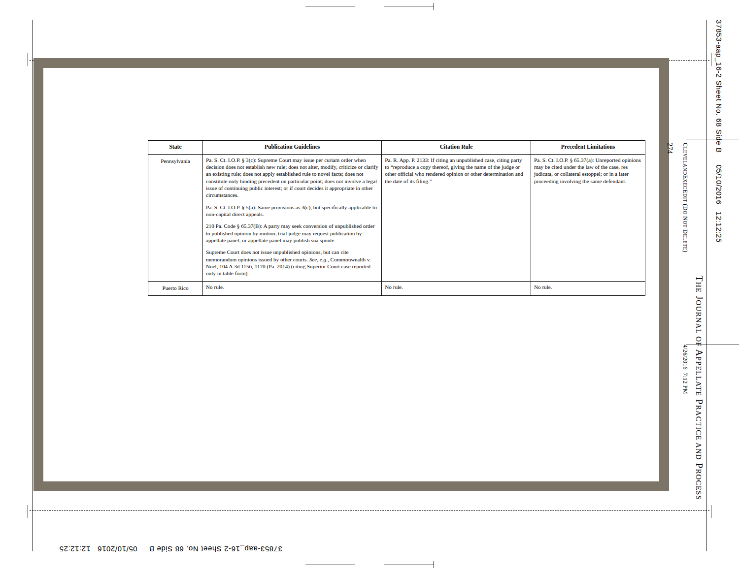37853-aap_16-2 Sheet No. 68 Side B 05/10/2016 12:12:25
THE JOURNAL OF APPELLATE PRACTICE AND PROCESS
CLEVELANDEXECEDIT (DO NOT DELETE)
4/26/2016 7:12 PM
274
37853-aap_16-2 Sheet No. 68 Side B 05/10/2016 12:12:25
| State | Publication Guidelines | Citation Rule | Precedent Limitations |
| --- | --- | --- | --- |
| Pennsylvania | Pa. S. Ct. I.O.P. § 3(c): Supreme Court may issue per curiam order when decision does not establish new rule; does not alter, modify, criticize or clarify an existing rule; does not apply established rule to novel facts; does not constitute only binding precedent on particular point; does not involve a legal issue of continuing public interest; or if court decides it appropriate in other circumstances. Pa. S. Ct. I.O.P. § 5(a): Same provisions as 3(c), but specifically applicable to non-capital direct appeals. 210 Pa. Code § 65.37(B): A party may seek conversion of unpublished order to published opinion by motion; trial judge may request publication by appellate panel; or appellate panel may publish sua sponte. Supreme Court does not issue unpublished opinions, but can cite memorandum opinions issued by other courts. See, e.g. , Commonwealth v. Noel, 104 A.3d 1156, 1170 (Pa. 2014) (citing Superior Court case reported only in table form). | Pa. R. App. P. 2133: If citing an unpublished case, citing party to “reproduce a copy thereof, giving the name of the judge or other official who rendered opinion or other determination and the date of its filing.” | Pa. S. Ct. I.O.P. § 65.37(a): Unreported opinions may be cited under the law of the case, res judicata, or collateral estoppel; or in a later proceeding involving the same defendant. |
| Puerto Rico | No rule. | No rule. | No rule. |